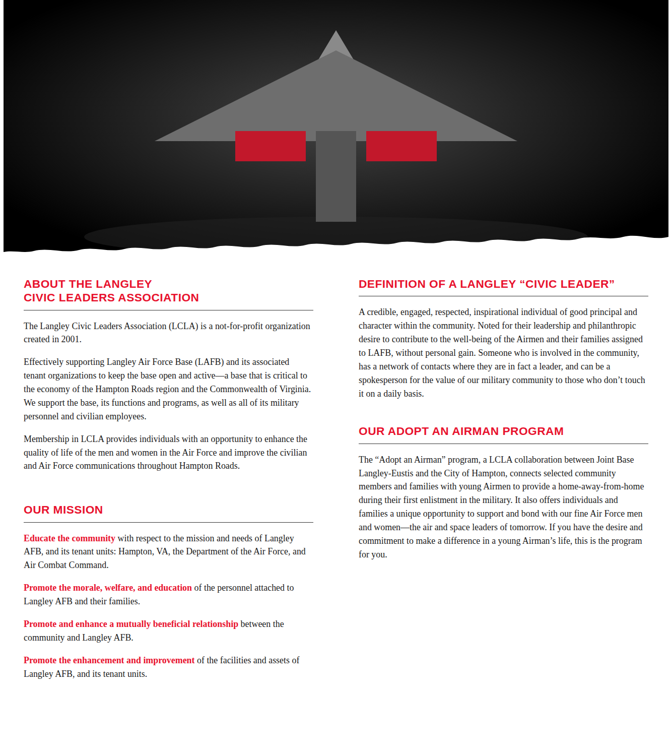About the Langley
Civic Leaders Association
The Langley Civic Leaders Association (LCLA) is a not-for-profit organization created in 2001.
Effectively supporting Langley Air Force Base (LAFB) and its associated tenant organizations to keep the base open and active—a base that is critical to the economy of the Hampton Roads region and the Commonwealth of Virginia. We support the base, its functions and programs, as well as all of its military personnel and civilian employees.
Membership in LCLA provides individuals with an opportunity to enhance the quality of life of the men and women in the Air Force and improve the civilian and Air Force communications throughout Hampton Roads.
Our Mission
Educate the community with respect to the mission and needs of Langley AFB, and its tenant units: Hampton, VA, the Department of the Air Force, and Air Combat Command.
Promote the morale, welfare, and education of the personnel attached to Langley AFB and their families.
Promote and enhance a mutually beneficial relationship between the community and Langley AFB.
Promote the enhancement and improvement of the facilities and assets of Langley AFB, and its tenant units.
Definition of a Langley “Civic Leader”
A credible, engaged, respected, inspirational individual of good principal and character within the community. Noted for their leadership and philanthropic desire to contribute to the well-being of the Airmen and their families assigned to LAFB, without personal gain. Someone who is involved in the community, has a network of contacts where they are in fact a leader, and can be a spokesperson for the value of our military community to those who don’t touch it on a daily basis.
Our Adopt an Airman Program
The “Adopt an Airman” program, a LCLA collaboration between Joint Base Langley-Eustis and the City of Hampton, connects selected community members and families with young Airmen to provide a home-away-from-home during their first enlistment in the military. It also offers individuals and families a unique opportunity to support and bond with our fine Air Force men and women—the air and space leaders of tomorrow. If you have the desire and commitment to make a difference in a young Airman’s life, this is the program for you.